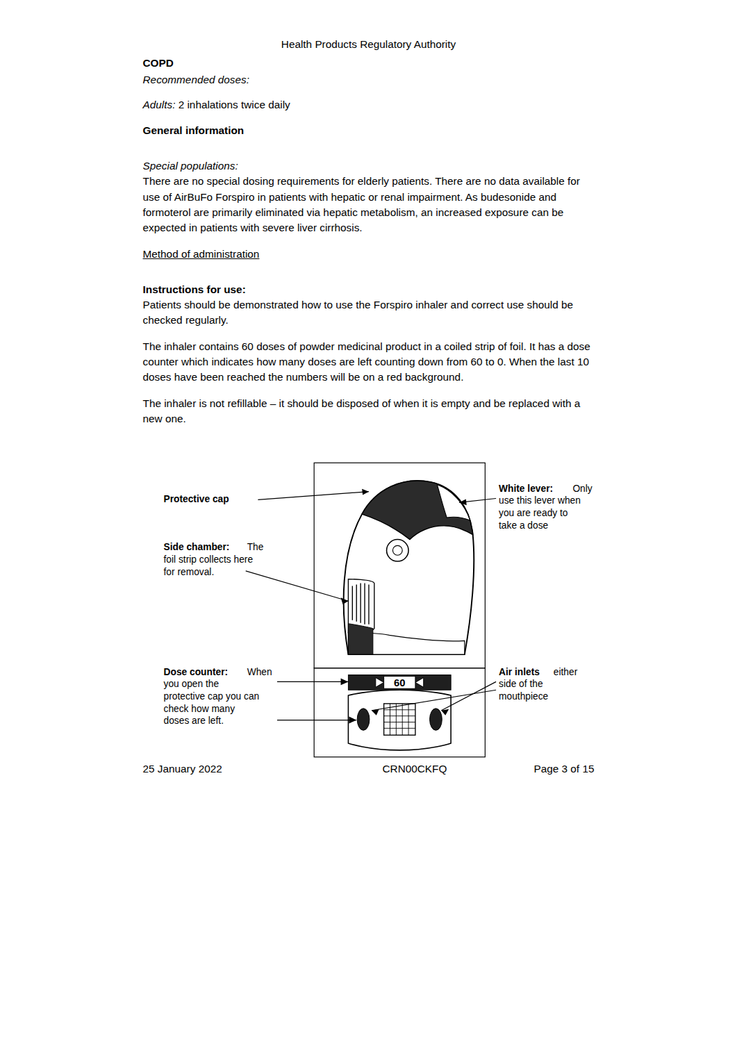Health Products Regulatory Authority
COPD
Recommended doses:
Adults: 2 inhalations twice daily
General information
Special populations:
There are no special dosing requirements for elderly patients. There are no data available for use of AirBuFo Forspiro in patients with hepatic or renal impairment. As budesonide and formoterol are primarily eliminated via hepatic metabolism, an increased exposure can be expected in patients with severe liver cirrhosis.
Method of administration
Instructions for use:
Patients should be demonstrated how to use the Forspiro inhaler and correct use should be checked regularly.
The inhaler contains 60 doses of powder medicinal product in a coiled strip of foil. It has a dose counter which indicates how many doses are left counting down from 60 to 0. When the last 10 doses have been reached the numbers will be on a red background.
The inhaler is not refillable – it should be disposed of when it is empty and be replaced with a new one.
60 Protective cap Side chamber: The foil strip collects here for removal. Dose counter: When you open the protective cap you can check how many doses are left. White lever: Only use this lever when you are ready to take a dose Air inlets either side of the mouthpiece
25 January 2022 CRN00CKFQ Page 3 of 15